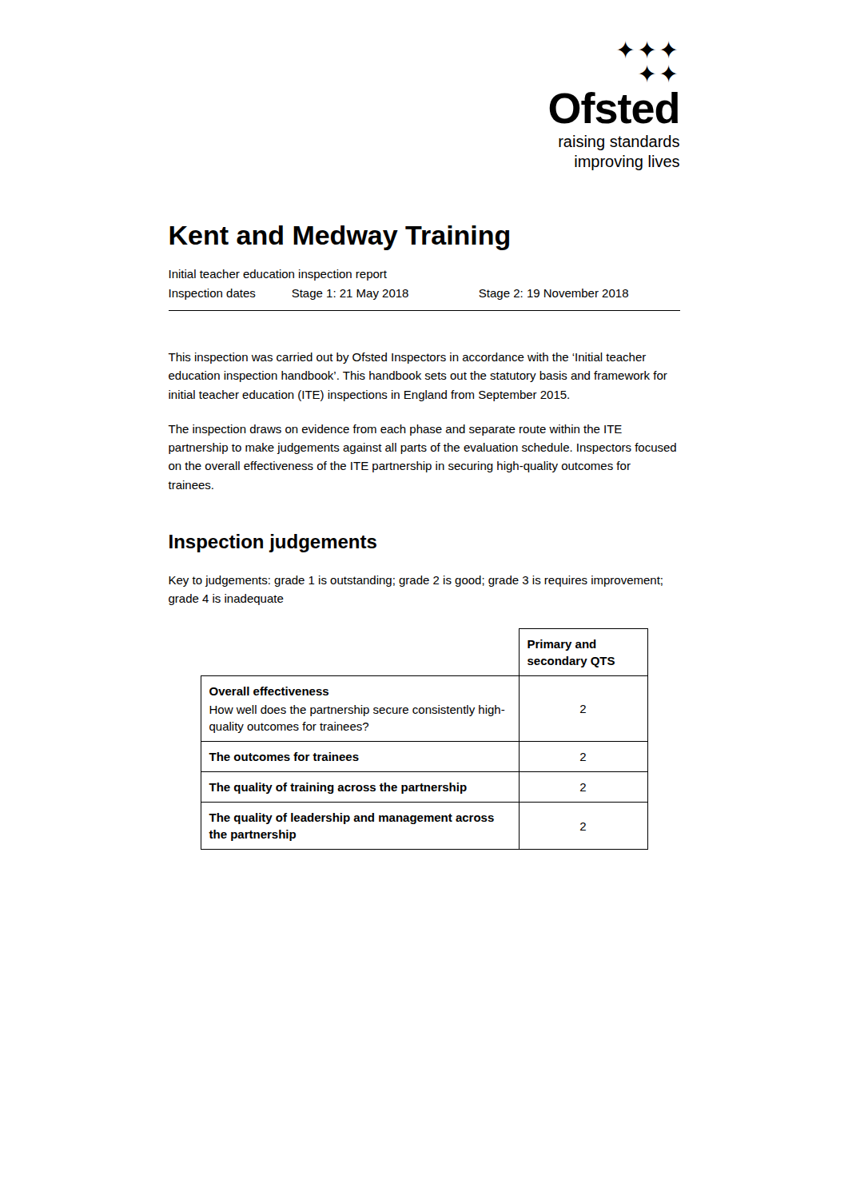✦✦✦
✦✦
Ofsted
raising standards
improving lives
Kent and Medway Training
Initial teacher education inspection report
Inspection dates Stage 1: 21 May 2018 Stage 2: 19 November 2018
This inspection was carried out by Ofsted Inspectors in accordance with the ‘Initial teacher education inspection handbook’. This handbook sets out the statutory basis and framework for initial teacher education (ITE) inspections in England from September 2015.
The inspection draws on evidence from each phase and separate route within the ITE partnership to make judgements against all parts of the evaluation schedule. Inspectors focused on the overall effectiveness of the ITE partnership in securing high-quality outcomes for trainees.
Inspection judgements
Key to judgements: grade 1 is outstanding; grade 2 is good; grade 3 is requires improvement; grade 4 is inadequate
| | Primary and secondary QTS |
| Overall effectiveness How well does the partnership secure consistently high-quality outcomes for trainees? | 2 |
| The outcomes for trainees | 2 |
| The quality of training across the partnership | 2 |
| The quality of leadership and management across the partnership | 2 |